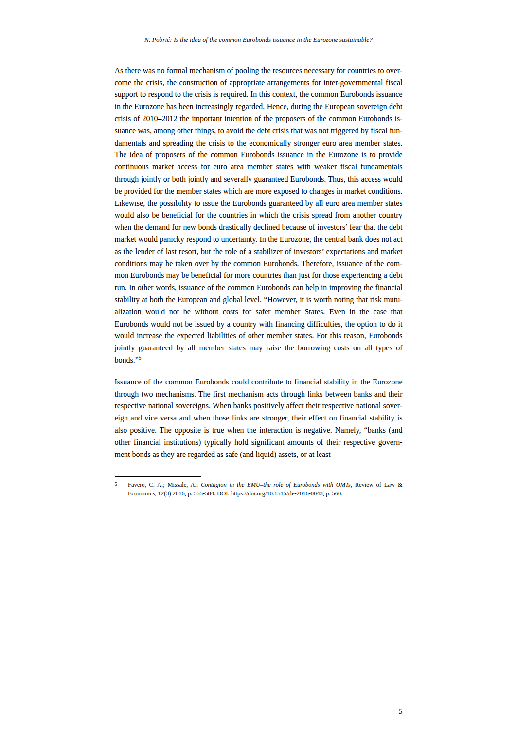N. Pobrić: Is the idea of the common Eurobonds issuance in the Eurozone sustainable?
As there was no formal mechanism of pooling the resources necessary for countries to overcome the crisis, the construction of appropriate arrangements for inter-governmental fiscal support to respond to the crisis is required. In this context, the common Eurobonds issuance in the Eurozone has been increasingly regarded. Hence, during the European sovereign debt crisis of 2010–2012 the important intention of the proposers of the common Eurobonds issuance was, among other things, to avoid the debt crisis that was not triggered by fiscal fundamentals and spreading the crisis to the economically stronger euro area member states. The idea of proposers of the common Eurobonds issuance in the Eurozone is to provide continuous market access for euro area member states with weaker fiscal fundamentals through jointly or both jointly and severally guaranteed Eurobonds. Thus, this access would be provided for the member states which are more exposed to changes in market conditions. Likewise, the possibility to issue the Eurobonds guaranteed by all euro area member states would also be beneficial for the countries in which the crisis spread from another country when the demand for new bonds drastically declined because of investors’ fear that the debt market would panicky respond to uncertainty. In the Eurozone, the central bank does not act as the lender of last resort, but the role of a stabilizer of investors’ expectations and market conditions may be taken over by the common Eurobonds. Therefore, issuance of the common Eurobonds may be beneficial for more countries than just for those experiencing a debt run. In other words, issuance of the common Eurobonds can help in improving the financial stability at both the European and global level. “However, it is worth noting that risk mutualization would not be without costs for safer member States. Even in the case that Eurobonds would not be issued by a country with financing difficulties, the option to do it would increase the expected liabilities of other member states. For this reason, Eurobonds jointly guaranteed by all member states may raise the borrowing costs on all types of bonds.”5
Issuance of the common Eurobonds could contribute to financial stability in the Eurozone through two mechanisms. The first mechanism acts through links between banks and their respective national sovereigns. When banks positively affect their respective national sovereign and vice versa and when those links are stronger, their effect on financial stability is also positive. The opposite is true when the interaction is negative. Namely, “banks (and other financial institutions) typically hold significant amounts of their respective government bonds as they are regarded as safe (and liquid) assets, or at least
5 Favero, C. A.; Missale, A.: Contagion in the EMU–the role of Eurobonds with OMTs, Review of Law & Economics, 12(3) 2016, p. 555-584. DOI: https://doi.org/10.1515/rle-2016-0043, p. 560.
5